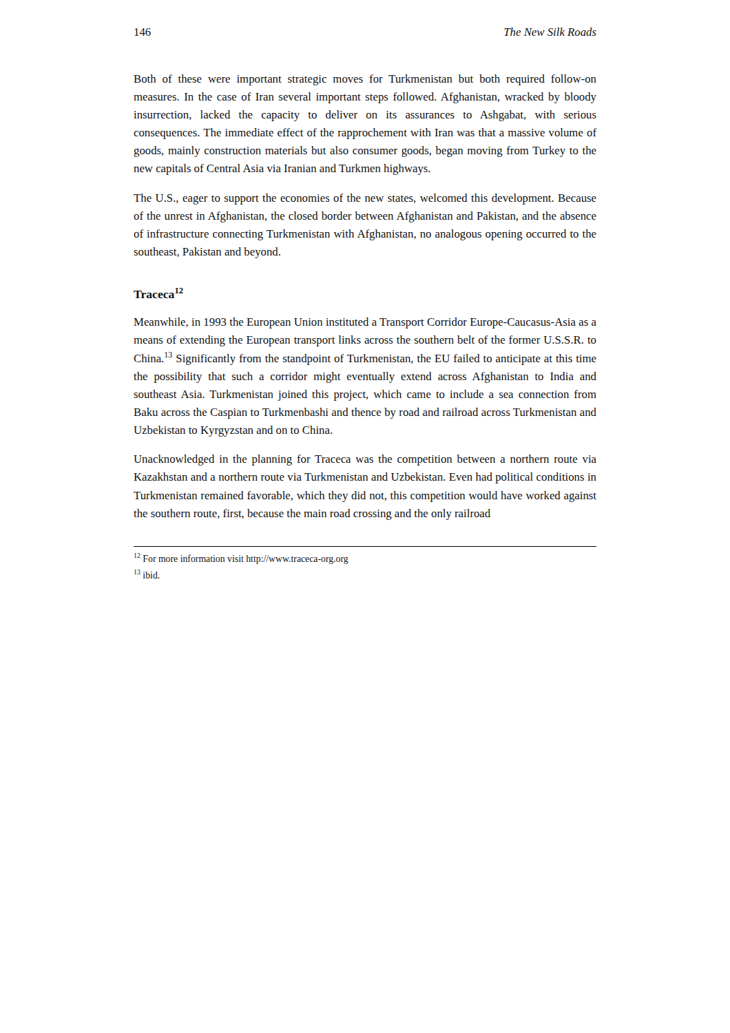146 The New Silk Roads
Both of these were important strategic moves for Turkmenistan but both required follow-on measures. In the case of Iran several important steps followed. Afghanistan, wracked by bloody insurrection, lacked the capacity to deliver on its assurances to Ashgabat, with serious consequences. The immediate effect of the rapprochement with Iran was that a massive volume of goods, mainly construction materials but also consumer goods, began moving from Turkey to the new capitals of Central Asia via Iranian and Turkmen highways.
The U.S., eager to support the economies of the new states, welcomed this development. Because of the unrest in Afghanistan, the closed border between Afghanistan and Pakistan, and the absence of infrastructure connecting Turkmenistan with Afghanistan, no analogous opening occurred to the southeast, Pakistan and beyond.
Traceca12
Meanwhile, in 1993 the European Union instituted a Transport Corridor Europe-Caucasus-Asia as a means of extending the European transport links across the southern belt of the former U.S.S.R. to China.13 Significantly from the standpoint of Turkmenistan, the EU failed to anticipate at this time the possibility that such a corridor might eventually extend across Afghanistan to India and southeast Asia. Turkmenistan joined this project, which came to include a sea connection from Baku across the Caspian to Turkmenbashi and thence by road and railroad across Turkmenistan and Uzbekistan to Kyrgyzstan and on to China.
Unacknowledged in the planning for Traceca was the competition between a northern route via Kazakhstan and a northern route via Turkmenistan and Uzbekistan. Even had political conditions in Turkmenistan remained favorable, which they did not, this competition would have worked against the southern route, first, because the main road crossing and the only railroad
12 For more information visit http://www.traceca-org.org
13 ibid.